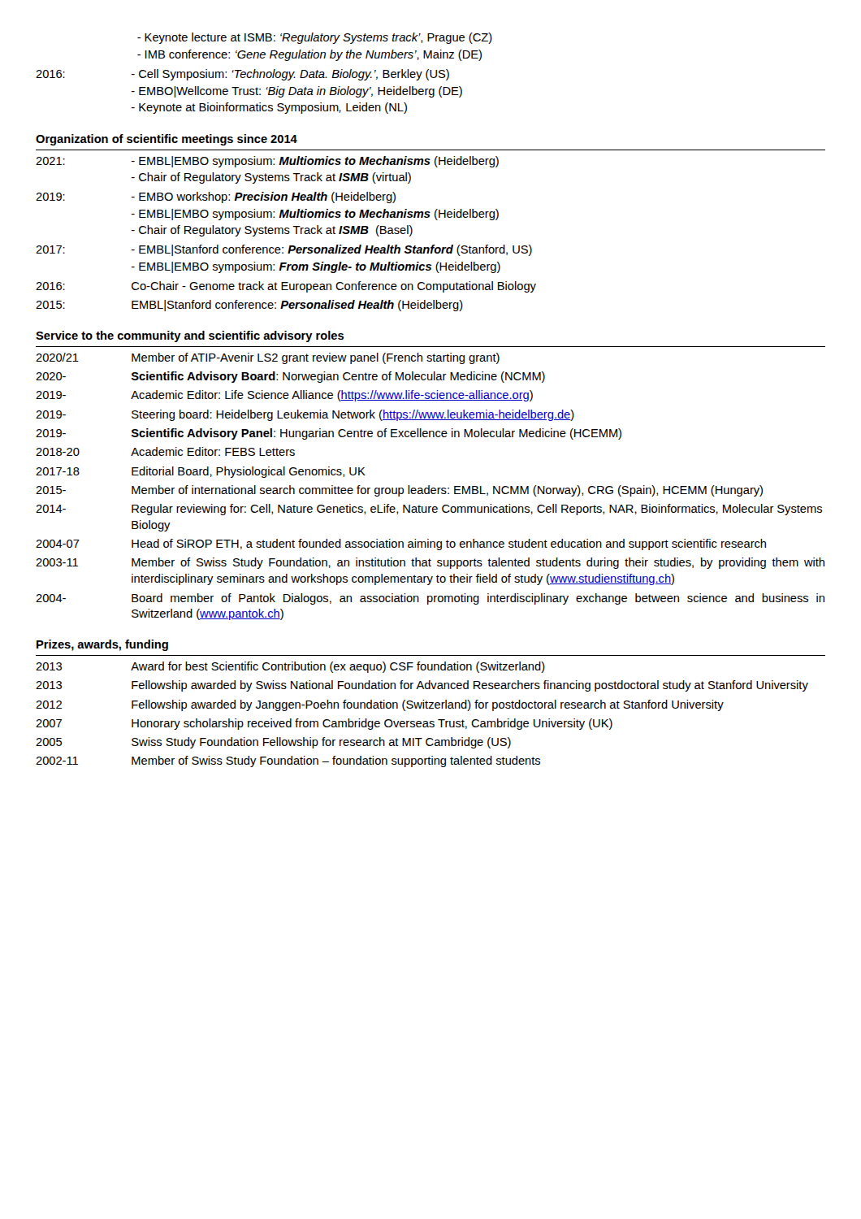- Keynote lecture at ISMB: ‘Regulatory Systems track’, Prague (CZ)
- IMB conference: ‘Gene Regulation by the Numbers’, Mainz (DE)
| 2016: | - Cell Symposium: ‘Technology. Data. Biology.’, Berkley (US) - EMBO/Wellcome Trust: ‘Big Data in Biology’, Heidelberg (DE) - Keynote at Bioinformatics Symposium , Leiden (NL) |
Organization of scientific meetings since 2014
| 2021: | - EMBL/EMBO symposium: Multiomics to Mechanisms (Heidelberg) - Chair of Regulatory Systems Track at ISMB (virtual) |
| 2019: | - EMBO workshop: Precision Health (Heidelberg) - EMBL/EMBO symposium: Multiomics to Mechanisms (Heidelberg) - Chair of Regulatory Systems Track at ISMB (Basel) |
| 2017: | - EMBL/Stanford conference: Personalized Health Stanford (Stanford, US) - EMBL/EMBO symposium: From Single- to Multiomics (Heidelberg) |
| 2016: | Co-Chair - Genome track at European Conference on Computational Biology |
| 2015: | EMBL/Stanford conference: Personalised Health (Heidelberg) |
Service to the community and scientific advisory roles
| 2020/21 | Member of ATIP-Avenir LS2 grant review panel (French starting grant) |
| 2020- | Scientific Advisory Board : Norwegian Centre of Molecular Medicine (NCMM) |
| 2019- | Academic Editor: Life Science Alliance ( https://www.life-science-alliance.org ) |
| 2019- | Steering board: Heidelberg Leukemia Network ( https://www.leukemia-heidelberg.de ) |
| 2019- | Scientific Advisory Panel : Hungarian Centre of Excellence in Molecular Medicine (HCEMM) |
| 2018-20 | Academic Editor: FEBS Letters |
| 2017-18 | Editorial Board, Physiological Genomics, UK |
| 2015- | Member of international search committee for group leaders: EMBL, NCMM (Norway), CRG (Spain), HCEMM (Hungary) |
| 2014- | Regular reviewing for: Cell, Nature Genetics, eLife, Nature Communications, Cell Reports, NAR, Bioinformatics, Molecular Systems Biology |
| 2004-07 | Head of SiROP ETH, a student founded association aiming to enhance student education and support scientific research |
| 2003-11 | Member of Swiss Study Foundation, an institution that supports talented students during their studies, by providing them with interdisciplinary seminars and workshops complementary to their field of study ( www.studienstiftung.ch ) |
| 2004- | Board member of Pantok Dialogos, an association promoting interdisciplinary exchange between science and business in Switzerland ( www.pantok.ch ) |
Prizes, awards, funding
| 2013 | Award for best Scientific Contribution (ex aequo) CSF foundation (Switzerland) |
| 2013 | Fellowship awarded by Swiss National Foundation for Advanced Researchers financing postdoctoral study at Stanford University |
| 2012 | Fellowship awarded by Janggen-Poehn foundation (Switzerland) for postdoctoral research at Stanford University |
| 2007 | Honorary scholarship received from Cambridge Overseas Trust, Cambridge University (UK) |
| 2005 | Swiss Study Foundation Fellowship for research at MIT Cambridge (US) |
| 2002-11 | Member of Swiss Study Foundation – foundation supporting talented students |